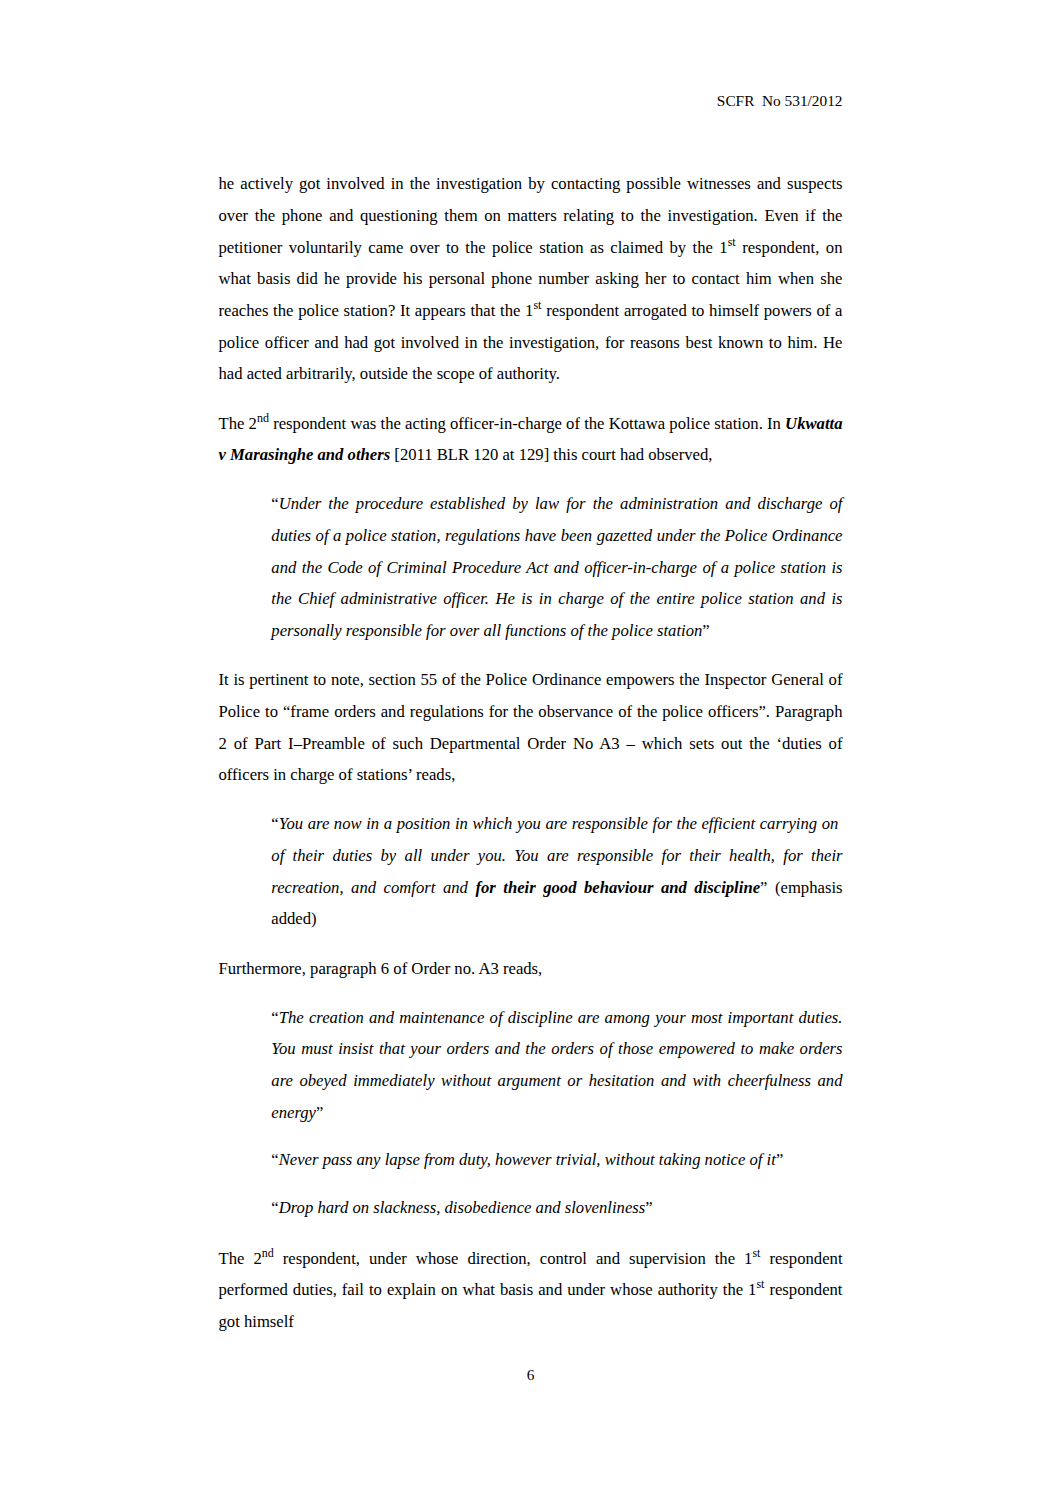SCFR No 531/2012
he actively got involved in the investigation by contacting possible witnesses and suspects over the phone and questioning them on matters relating to the investigation. Even if the petitioner voluntarily came over to the police station as claimed by the 1st respondent, on what basis did he provide his personal phone number asking her to contact him when she reaches the police station? It appears that the 1st respondent arrogated to himself powers of a police officer and had got involved in the investigation, for reasons best known to him. He had acted arbitrarily, outside the scope of authority.
The 2nd respondent was the acting officer-in-charge of the Kottawa police station. In Ukwatta v Marasinghe and others [2011 BLR 120 at 129] this court had observed,
“Under the procedure established by law for the administration and discharge of duties of a police station, regulations have been gazetted under the Police Ordinance and the Code of Criminal Procedure Act and officer-in-charge of a police station is the Chief administrative officer. He is in charge of the entire police station and is personally responsible for over all functions of the police station”
It is pertinent to note, section 55 of the Police Ordinance empowers the Inspector General of Police to “frame orders and regulations for the observance of the police officers”. Paragraph 2 of Part I–Preamble of such Departmental Order No A3 – which sets out the ‘duties of officers in charge of stations’ reads,
“You are now in a position in which you are responsible for the efficient carrying on of their duties by all under you. You are responsible for their health, for their recreation, and comfort and for their good behaviour and discipline” (emphasis added)
Furthermore, paragraph 6 of Order no. A3 reads,
“The creation and maintenance of discipline are among your most important duties. You must insist that your orders and the orders of those empowered to make orders are obeyed immediately without argument or hesitation and with cheerfulness and energy”
“Never pass any lapse from duty, however trivial, without taking notice of it”
“Drop hard on slackness, disobedience and slovenliness”
The 2nd respondent, under whose direction, control and supervision the 1st respondent performed duties, fail to explain on what basis and under whose authority the 1st respondent got himself
6